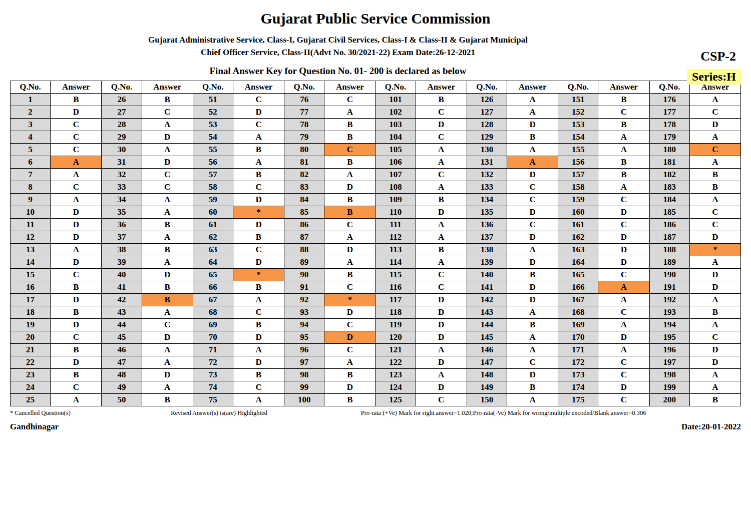CSP-2
Series:H
Gujarat Public Service Commission
Gujarat Administrative Service, Class-I, Gujarat Civil Services, Class-I & Class-II & Gujarat Municipal
Chief Officer Service, Class-II(Advt No. 30/2021-22) Exam Date:26-12-2021
Final Answer Key for Question No. 01- 200 is declared as below
| Q.No. | Answer | Q.No. | Answer | Q.No. | Answer | Q.No. | Answer | Q.No. | Answer | Q.No. | Answer | Q.No. | Answer | Q.No. | Answer |
| --- | --- | --- | --- | --- | --- | --- | --- | --- | --- | --- | --- | --- | --- | --- | --- |
| 1 | B | 26 | B | 51 | C | 76 | C | 101 | B | 126 | A | 151 | B | 176 | A |
| 2 | D | 27 | C | 52 | D | 77 | A | 102 | C | 127 | A | 152 | C | 177 | C |
| 3 | C | 28 | A | 53 | C | 78 | B | 103 | D | 128 | D | 153 | B | 178 | D |
| 4 | C | 29 | D | 54 | A | 79 | B | 104 | C | 129 | B | 154 | A | 179 | A |
| 5 | C | 30 | A | 55 | B | 80 | C | 105 | A | 130 | A | 155 | A | 180 | C |
| 6 | A | 31 | D | 56 | A | 81 | B | 106 | A | 131 | A | 156 | B | 181 | A |
| 7 | A | 32 | C | 57 | B | 82 | A | 107 | C | 132 | D | 157 | B | 182 | B |
| 8 | C | 33 | C | 58 | C | 83 | D | 108 | A | 133 | C | 158 | A | 183 | B |
| 9 | A | 34 | A | 59 | D | 84 | B | 109 | B | 134 | C | 159 | C | 184 | A |
| 10 | D | 35 | A | 60 | * | 85 | B | 110 | D | 135 | D | 160 | D | 185 | C |
| 11 | D | 36 | B | 61 | D | 86 | C | 111 | A | 136 | C | 161 | C | 186 | C |
| 12 | D | 37 | A | 62 | B | 87 | A | 112 | A | 137 | D | 162 | D | 187 | D |
| 13 | A | 38 | B | 63 | C | 88 | D | 113 | B | 138 | A | 163 | D | 188 | * |
| 14 | D | 39 | A | 64 | D | 89 | A | 114 | A | 139 | D | 164 | D | 189 | A |
| 15 | C | 40 | D | 65 | * | 90 | B | 115 | C | 140 | B | 165 | C | 190 | D |
| 16 | B | 41 | B | 66 | B | 91 | C | 116 | C | 141 | D | 166 | A | 191 | D |
| 17 | D | 42 | B | 67 | A | 92 | * | 117 | D | 142 | D | 167 | A | 192 | A |
| 18 | B | 43 | A | 68 | C | 93 | D | 118 | D | 143 | A | 168 | C | 193 | B |
| 19 | D | 44 | C | 69 | B | 94 | C | 119 | D | 144 | B | 169 | A | 194 | A |
| 20 | C | 45 | D | 70 | D | 95 | D | 120 | D | 145 | A | 170 | D | 195 | C |
| 21 | B | 46 | A | 71 | A | 96 | C | 121 | A | 146 | A | 171 | A | 196 | D |
| 22 | D | 47 | A | 72 | D | 97 | A | 122 | D | 147 | C | 172 | C | 197 | D |
| 23 | B | 48 | D | 73 | B | 98 | B | 123 | A | 148 | D | 173 | C | 198 | A |
| 24 | C | 49 | A | 74 | C | 99 | D | 124 | D | 149 | B | 174 | D | 199 | A |
| 25 | A | 50 | B | 75 | A | 100 | B | 125 | C | 150 | A | 175 | C | 200 | B |
* Cancelled Question(s)
Revised Answer(s) is(are) Highlighted
Pro-rata (+Ve) Mark for right answer=1.020;Pro-rata(-Ve) Mark for wrong/multiple encoded/Blank answer=0.306
Gandhinagar
Date:20-01-2022